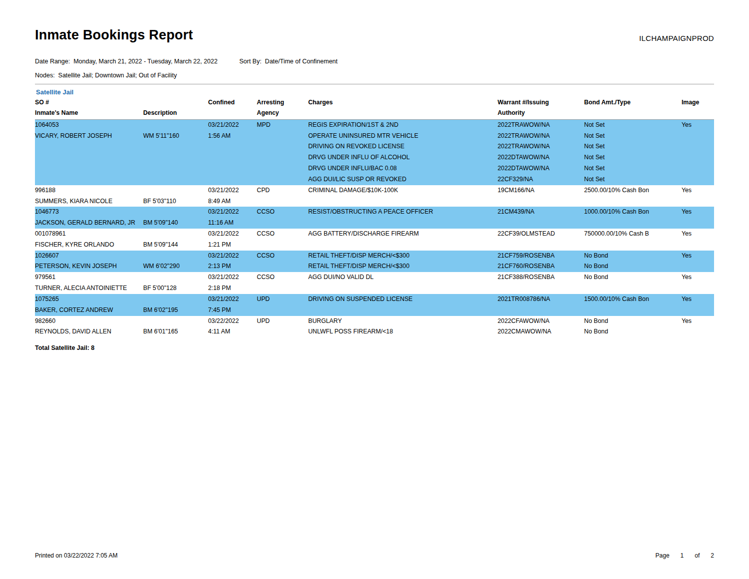ILCHAMPAIGNPROD
Inmate Bookings Report
Date Range: Monday, March 21, 2022 - Tuesday, March 22, 2022 Sort By: Date/Time of Confinement
Nodes: Satellite Jail; Downtown Jail; Out of Facility
Satellite Jail
| SO # | | Confined | Arresting | Charges | Warrant #/Issuing | Bond Amt./Type | Image |
| --- | --- | --- | --- | --- | --- | --- | --- |
| Inmate's Name | Description | | Agency | | Authority | | |
| 1064053 | | 03/21/2022 | MPD | REGIS EXPIRATION/1ST & 2ND | 2022TRAWOW/NA | Not Set | Yes |
| VICARY, ROBERT JOSEPH | WM 5'11"160 | 1:56 AM | | OPERATE UNINSURED MTR VEHICLE | 2022TRAWOW/NA | Not Set | |
| | | | | DRIVING ON REVOKED LICENSE | 2022TRAWOW/NA | Not Set | |
| | | | | DRVG UNDER INFLU OF ALCOHOL | 2022DTAWOW/NA | Not Set | |
| | | | | DRVG UNDER INFLU/BAC 0.08 | 2022DTAWOW/NA | Not Set | |
| | | | | AGG DUI/LIC SUSP OR REVOKED | 22CF329/NA | Not Set | |
| 996188 | | 03/21/2022 | CPD | CRIMINAL DAMAGE/$10K-100K | 19CM166/NA | 2500.00/10% Cash Bon | Yes |
| SUMMERS, KIARA NICOLE | BF 5'03"110 | 8:49 AM | | | | | |
| 1046773 | | 03/21/2022 | CCSO | RESIST/OBSTRUCTING A PEACE OFFICER | 21CM439/NA | 1000.00/10% Cash Bon | Yes |
| JACKSON, GERALD BERNARD, JR | BM 5'09"140 | 11:16 AM | | | | | |
| 001078961 | | 03/21/2022 | CCSO | AGG BATTERY/DISCHARGE FIREARM | 22CF39/OLMSTEAD | 750000.00/10% Cash B | Yes |
| FISCHER, KYRE ORLANDO | BM 5'09"144 | 1:21 PM | | | | | |
| 1026607 | | 03/21/2022 | CCSO | RETAIL THEFT/DISP MERCH/<$300 | 21CF759/ROSENBA | No Bond | Yes |
| PETERSON, KEVIN JOSEPH | WM 6'02"290 | 2:13 PM | | RETAIL THEFT/DISP MERCH/<$300 | 21CF760/ROSENBA | No Bond | |
| 979561 | | 03/21/2022 | CCSO | AGG DUI/NO VALID DL | 21CF388/ROSENBA | No Bond | Yes |
| TURNER, ALECIA ANTOINIETTE | BF 5'00"128 | 2:18 PM | | | | | |
| 1075265 | | 03/21/2022 | UPD | DRIVING ON SUSPENDED LICENSE | 2021TR008786/NA | 1500.00/10% Cash Bon | Yes |
| BAKER, CORTEZ ANDREW | BM 6'02"195 | 7:45 PM | | | | | |
| 982660 | | 03/22/2022 | UPD | BURGLARY | 2022CFAWOW/NA | No Bond | Yes |
| REYNOLDS, DAVID ALLEN | BM 6'01"165 | 4:11 AM | | UNLWFL POSS FIREARM/<18 | 2022CMAWOW/NA | No Bond | |
Total Satellite Jail: 8
Printed on 03/22/2022 7:05 AM
Page 1 of 2